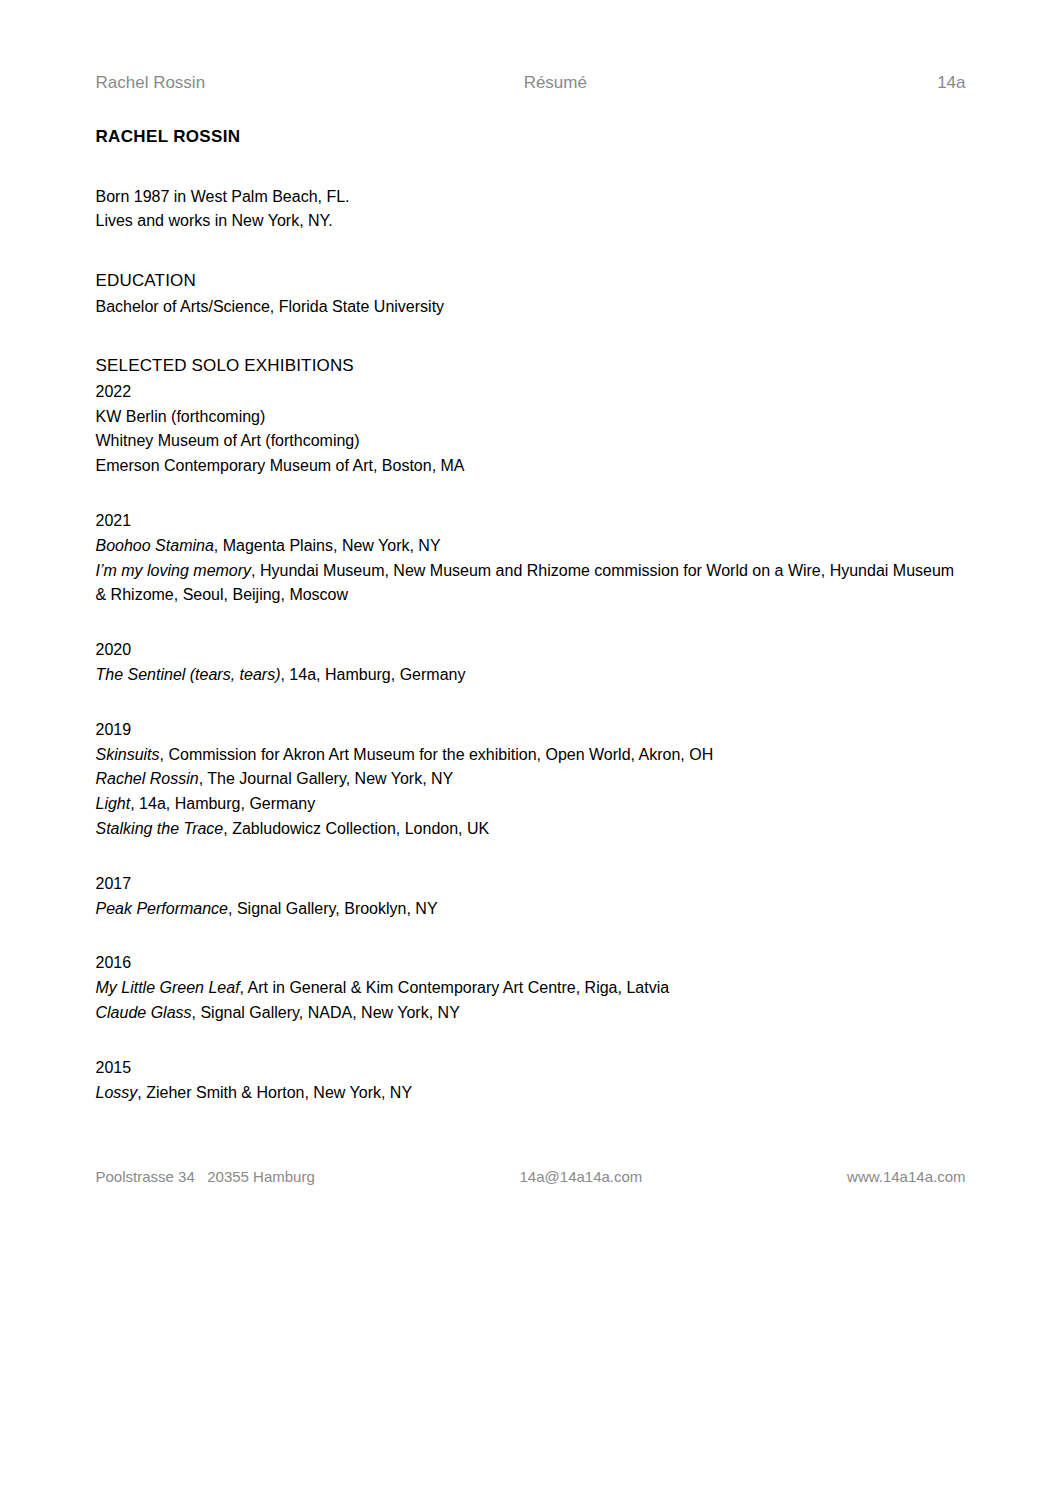Rachel Rossin Résumé 14a
RACHEL ROSSIN
Born 1987 in West Palm Beach, FL.
Lives and works in New York, NY.
EDUCATION
Bachelor of Arts/Science, Florida State University
SELECTED SOLO EXHIBITIONS
2022
KW Berlin (forthcoming)
Whitney Museum of Art (forthcoming)
Emerson Contemporary Museum of Art, Boston, MA
2021
Boohoo Stamina, Magenta Plains, New York, NY
I’m my loving memory, Hyundai Museum, New Museum and Rhizome commission for World on a Wire, Hyundai Museum & Rhizome, Seoul, Beijing, Moscow
2020
The Sentinel (tears, tears), 14a, Hamburg, Germany
2019
Skinsuits, Commission for Akron Art Museum for the exhibition, Open World, Akron, OH
Rachel Rossin, The Journal Gallery, New York, NY
Light, 14a, Hamburg, Germany
Stalking the Trace, Zabludowicz Collection, London, UK
2017
Peak Performance, Signal Gallery, Brooklyn, NY
2016
My Little Green Leaf, Art in General & Kim Contemporary Art Centre, Riga, Latvia
Claude Glass, Signal Gallery, NADA, New York, NY
2015
Lossy, Zieher Smith & Horton, New York, NY
Poolstrasse 34 20355 Hamburg 14a@14a14a.com www.14a14a.com